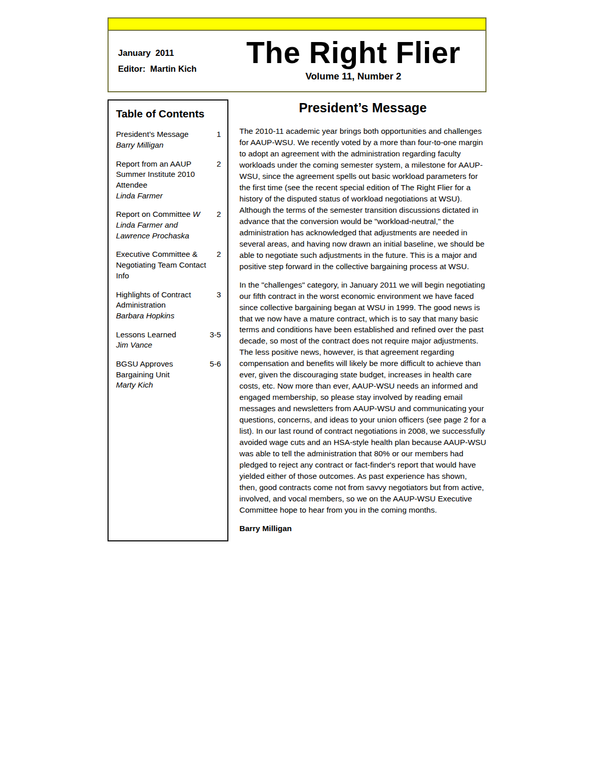January 2011
Editor: Martin Kich
The Right Flier
Volume 11, Number 2
Table of Contents
President’s MessageBarry Milligan 1
Report from an AAUP Summer Institute 2010 AttendeeLinda Farmer 2
Report on Committee WLinda Farmer and Lawrence Prochaska 2
Executive Committee & Negotiating Team Contact Info 2
Highlights of Contract AdministrationBarbara Hopkins 3
Lessons LearnedJim Vance 3-5
BGSU Approves Bargaining UnitMarty Kich 5-6
President’s Message
The 2010-11 academic year brings both opportunities and challenges for AAUP-WSU. We recently voted by a more than four-to-one margin to adopt an agreement with the administration regarding faculty workloads under the coming semester system, a milestone for AAUP-WSU, since the agreement spells out basic workload parameters for the first time (see the recent special edition of The Right Flier for a history of the disputed status of workload negotiations at WSU). Although the terms of the semester transition discussions dictated in advance that the conversion would be "workload-neutral," the administration has acknowledged that adjustments are needed in several areas, and having now drawn an initial baseline, we should be able to negotiate such adjustments in the future. This is a major and positive step forward in the collective bargaining process at WSU.
In the "challenges" category, in January 2011 we will begin negotiating our fifth contract in the worst economic environment we have faced since collective bargaining began at WSU in 1999. The good news is that we now have a mature contract, which is to say that many basic terms and conditions have been established and refined over the past decade, so most of the contract does not require major adjustments. The less positive news, however, is that agreement regarding compensation and benefits will likely be more difficult to achieve than ever, given the discouraging state budget, increases in health care costs, etc. Now more than ever, AAUP-WSU needs an informed and engaged membership, so please stay involved by reading email messages and newsletters from AAUP-WSU and communicating your questions, concerns, and ideas to your union officers (see page 2 for a list). In our last round of contract negotiations in 2008, we successfully avoided wage cuts and an HSA-style health plan because AAUP-WSU was able to tell the administration that 80% or our members had pledged to reject any contract or fact-finder's report that would have yielded either of those outcomes. As past experience has shown, then, good contracts come not from savvy negotiators but from active, involved, and vocal members, so we on the AAUP-WSU Executive Committee hope to hear from you in the coming months.
Barry Milligan